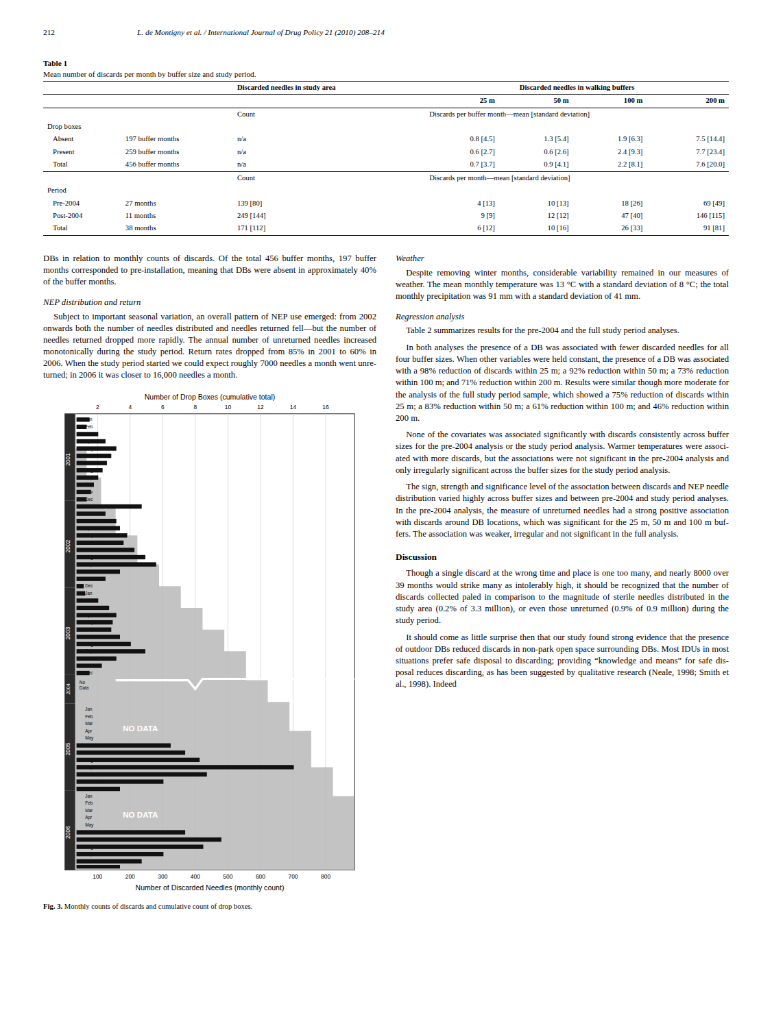212 L. de Montigny et al. / International Journal of Drug Policy 21 (2010) 208–214
Table 1
Mean number of discards per month by buffer size and study period.
| | Discarded needles in study area | Discarded needles in walking buffers |
| --- | --- | --- |
| | | 25 m | 50 m | 100 m | 200 m |
| | Count | Discards per buffer month—mean [standard deviation] |
| Drop boxes | | | | | |
| Absent | 197 buffer months | n/a | 0.8 [4.5] | 1.3 [5.4] | 1.9 [6.3] | 7.5 [14.4] |
| Present | 259 buffer months | n/a | 0.6 [2.7] | 0.6 [2.6] | 2.4 [9.3] | 7.7 [23.4] |
| Total | 456 buffer months | n/a | 0.7 [3.7] | 0.9 [4.1] | 2.2 [8.1] | 7.6 [20.0] |
| | Count | Discards per month—mean [standard deviation] |
| Period | | | | | |
| Pre-2004 | 27 months | 139 [80] | 4 [13] | 10 [13] | 18 [26] | 69 [49] |
| Post-2004 | 11 months | 249 [144] | 9 [9] | 12 [12] | 47 [40] | 146 [115] |
| Total | 38 months | 171 [112] | 6 [12] | 10 [16] | 26 [33] | 91 [81] |
DBs in relation to monthly counts of discards. Of the total 456 buffer months, 197 buffer months corresponded to pre-installation, meaning that DBs were absent in approximately 40% of the buffer months.
NEP distribution and return
Subject to important seasonal variation, an overall pattern of NEP use emerged: from 2002 onwards both the number of needles distributed and needles returned fell—but the number of needles returned dropped more rapidly. The annual number of unreturned needles increased monotonically during the study period. Return rates dropped from 85% in 2001 to 60% in 2006. When the study period started we could expect roughly 7000 needles a month went unreturned; in 2006 it was closer to 16,000 needles a month.
Number of Drop Boxes (cumulative total) 2 4 6 8 10 12 14 16 2001 2002 2003 2004 2005 2006 Jan Feb Mar Apr May Jun Jul Aug Sep Oct Nov Dec Jan Feb Mar Apr May Jun Jul Aug Sep Oct Nov Dec Jan Feb Mar Apr May Jun Jul Aug Sep Oct Nov Dec No Data Jan Feb Mar Apr May Jun Jul Aug Sep Oct Nov Dec NO DATA Jan Feb Mar Apr May Jun Jul Aug Sep Oct Nov NO DATA 100 200 300 400 500 600 700 800 Number of Discarded Needles (monthly count)
Fig. 3. Monthly counts of discards and cumulative count of drop boxes.
Weather
Despite removing winter months, considerable variability remained in our measures of weather. The mean monthly temperature was 13 °C with a standard deviation of 8 °C; the total monthly precipitation was 91 mm with a standard deviation of 41 mm.
Regression analysis
Table 2 summarizes results for the pre-2004 and the full study period analyses.
In both analyses the presence of a DB was associated with fewer discarded needles for all four buffer sizes. When other variables were held constant, the presence of a DB was associated with a 98% reduction of discards within 25 m; a 92% reduction within 50 m; a 73% reduction within 100 m; and 71% reduction within 200 m. Results were similar though more moderate for the analysis of the full study period sample, which showed a 75% reduction of discards within 25 m; a 83% reduction within 50 m; a 61% reduction within 100 m; and 46% reduction within 200 m.
None of the covariates was associated significantly with discards consistently across buffer sizes for the pre-2004 analysis or the study period analysis. Warmer temperatures were associated with more discards, but the associations were not significant in the pre-2004 analysis and only irregularly significant across the buffer sizes for the study period analysis.
The sign, strength and significance level of the association between discards and NEP needle distribution varied highly across buffer sizes and between pre-2004 and study period analyses. In the pre-2004 analysis, the measure of unreturned needles had a strong positive association with discards around DB locations, which was significant for the 25 m, 50 m and 100 m buffers. The association was weaker, irregular and not significant in the full analysis.
Discussion
Though a single discard at the wrong time and place is one too many, and nearly 8000 over 39 months would strike many as intolerably high, it should be recognized that the number of discards collected paled in comparison to the magnitude of sterile needles distributed in the study area (0.2% of 3.3 million), or even those unreturned (0.9% of 0.9 million) during the study period.
It should come as little surprise then that our study found strong evidence that the presence of outdoor DBs reduced discards in non-park open space surrounding DBs. Most IDUs in most situations prefer safe disposal to discarding; providing “knowledge and means” for safe disposal reduces discarding, as has been suggested by qualitative research (Neale, 1998; Smith et al., 1998). Indeed